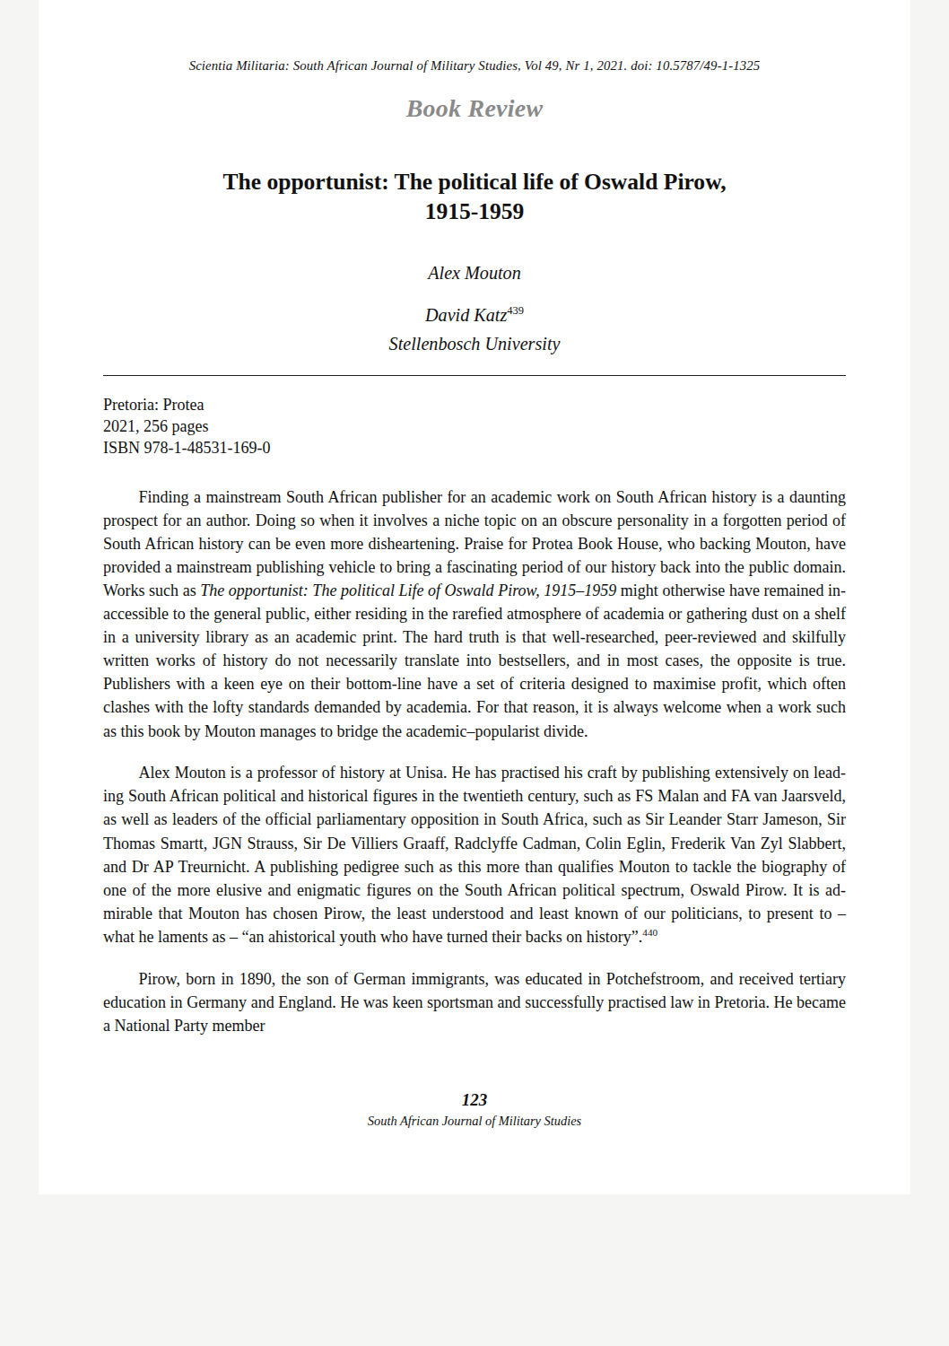Scientia Militaria: South African Journal of Military Studies, Vol 49, Nr 1, 2021. doi: 10.5787/49-1-1325
Book Review
The opportunist: The political life of Oswald Pirow,
1915-1959
Alex Mouton
David Katz439
Stellenbosch University
Pretoria: Protea
2021, 256 pages
ISBN 978-1-48531-169-0
Finding a mainstream South African publisher for an academic work on South African history is a daunting prospect for an author. Doing so when it involves a niche topic on an obscure personality in a forgotten period of South African history can be even more disheartening. Praise for Protea Book House, who backing Mouton, have provided a mainstream publishing vehicle to bring a fascinating period of our history back into the public domain. Works such as The opportunist: The political Life of Oswald Pirow, 1915–1959 might otherwise have remained inaccessible to the general public, either residing in the rarefied atmosphere of academia or gathering dust on a shelf in a university library as an academic print. The hard truth is that well-researched, peer-reviewed and skilfully written works of history do not necessarily translate into bestsellers, and in most cases, the opposite is true. Publishers with a keen eye on their bottom-line have a set of criteria designed to maximise profit, which often clashes with the lofty standards demanded by academia. For that reason, it is always welcome when a work such as this book by Mouton manages to bridge the academic–popularist divide.
Alex Mouton is a professor of history at Unisa. He has practised his craft by publishing extensively on leading South African political and historical figures in the twentieth century, such as FS Malan and FA van Jaarsveld, as well as leaders of the official parliamentary opposition in South Africa, such as Sir Leander Starr Jameson, Sir Thomas Smartt, JGN Strauss, Sir De Villiers Graaff, Radclyffe Cadman, Colin Eglin, Frederik Van Zyl Slabbert, and Dr AP Treurnicht. A publishing pedigree such as this more than qualifies Mouton to tackle the biography of one of the more elusive and enigmatic figures on the South African political spectrum, Oswald Pirow. It is admirable that Mouton has chosen Pirow, the least understood and least known of our politicians, to present to – what he laments as – “an ahistorical youth who have turned their backs on history”.440
Pirow, born in 1890, the son of German immigrants, was educated in Potchefstroom, and received tertiary education in Germany and England. He was keen sportsman and successfully practised law in Pretoria. He became a National Party member
123
South African Journal of Military Studies